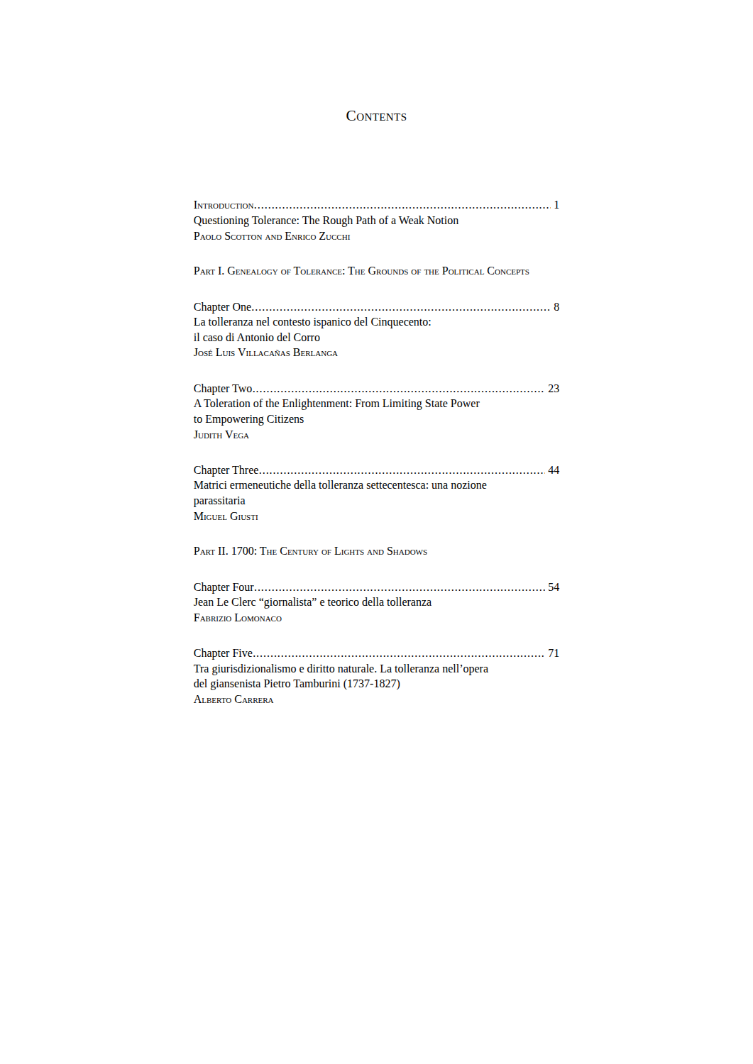Contents
Introduction ............................................................................................ 1
Questioning Tolerance: The Rough Path of a Weak Notion
Paolo Scotton and Enrico Zucchi
Part I. Genealogy of Tolerance: The Grounds of the Political Concepts
Chapter One ............................................................................................... 8
La tolleranza nel contesto ispanico del Cinquecento:
il caso di Antonio del Corro
José Luis Villacañas Berlanga
Chapter Two ........................................................................................... 23
A Toleration of the Enlightenment: From Limiting State Power
to Empowering Citizens
Judith Vega
Chapter Three ......................................................................................... 44
Matrici ermeneutiche della tolleranza settecentesca: una nozione
parassitaria
Miguel Giusti
Part II. 1700: The Century of Lights and Shadows
Chapter Four ........................................................................................... 54
Jean Le Clerc “giornalista” e teorico della tolleranza
Fabrizio Lomonaco
Chapter Five ........................................................................................... 71
Tra giurisdizionalismo e diritto naturale. La tolleranza nell’opera
del giansenista Pietro Tamburini (1737-1827)
Alberto Carrera